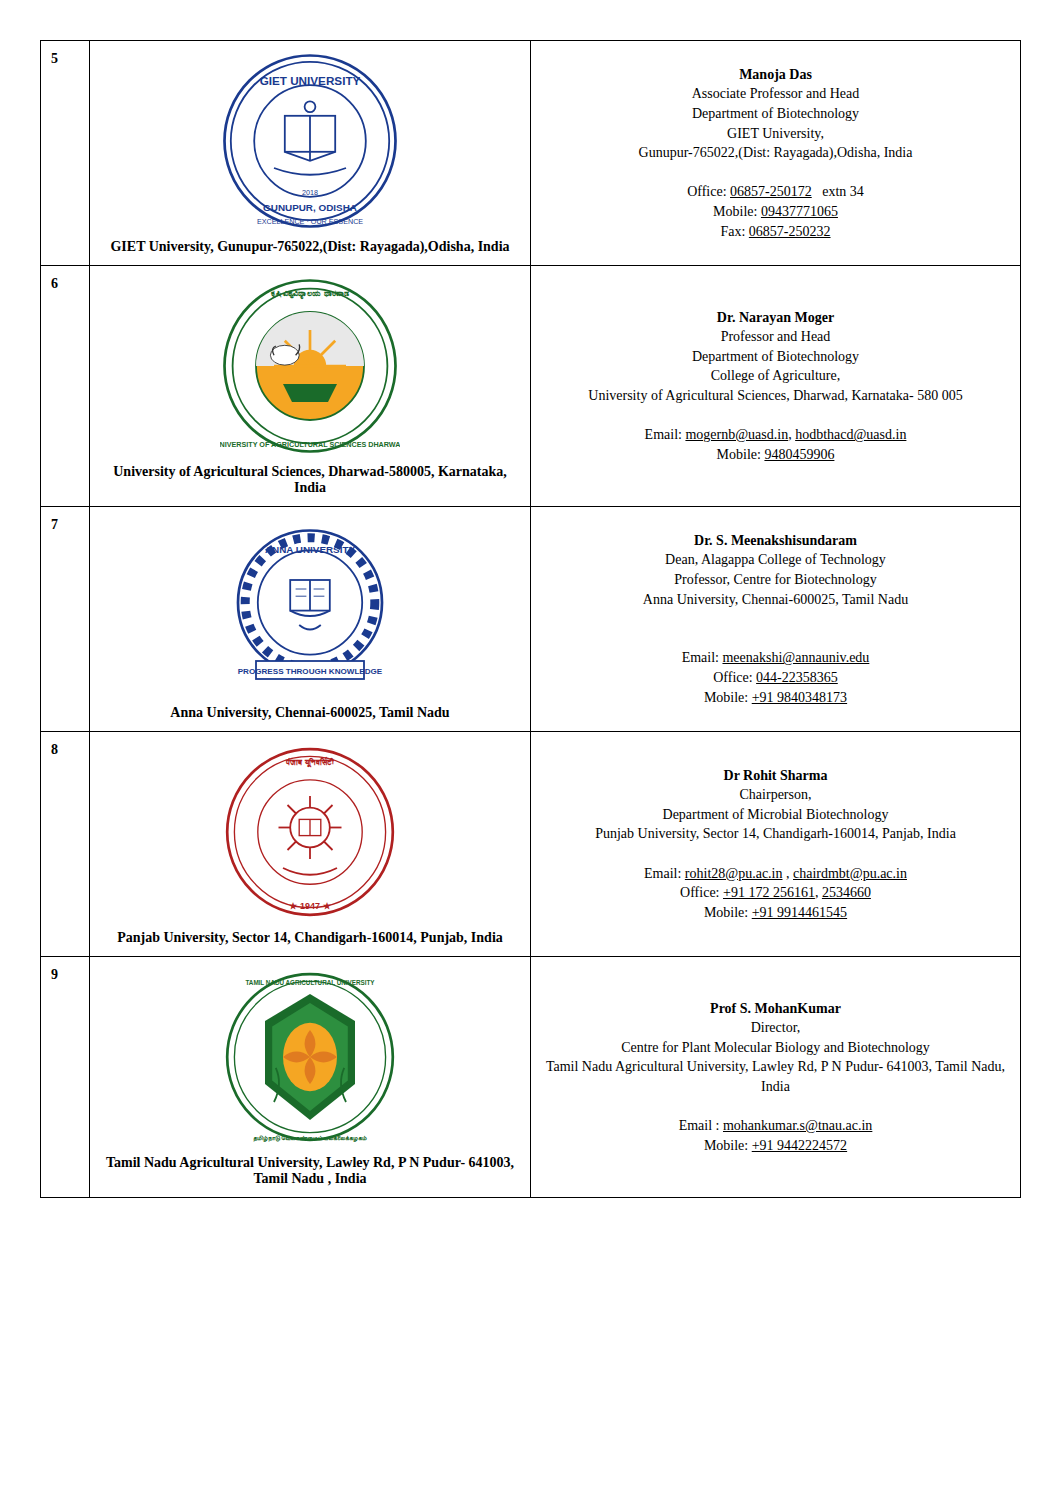| 5 | GIET UNIVERSITY GUNUPUR, ODISHA EXCELLENCE · OUR ESSENCE 2018 GIET University, Gunupur-765022,(Dist: Rayagada),Odisha, India | Manoja Das Associate Professor and Head Department of Biotechnology GIET University, Gunupur-765022,(Dist: Rayagada),Odisha, India Office: 06857-250172 extn 34 Mobile: 09437771065 Fax: 06857-250232 |
| 6 | ಕೃಷಿ ವಿಶ್ವವಿದ್ಯಾಲಯ ಧಾರವಾಡ UNIVERSITY OF AGRICULTURAL SCIENCES DHARWAD University of Agricultural Sciences, Dharwad-580005, Karnataka, India | Dr. Narayan Moger Professor and Head Department of Biotechnology College of Agriculture, University of Agricultural Sciences, Dharwad, Karnataka- 580 005 Email: mogernb@uasd.in , hodbthacd@uasd.in Mobile: 9480459906 |
| 7 | ANNA UNIVERSITY PROGRESS THROUGH KNOWLEDGE Anna University, Chennai-600025, Tamil Nadu | Dr. S. Meenakshisundaram Dean, Alagappa College of Technology Professor, Centre for Biotechnology Anna University, Chennai-600025, Tamil Nadu Email: meenakshi@annauniv.edu Office: 044-22358365 Mobile: +91 9840348173 |
| 8 | पंजाब यूनिवर्सिटी ★ 1947 ★ Panjab University, Sector 14, Chandigarh-160014, Punjab, India | Dr Rohit Sharma Chairperson, Department of Microbial Biotechnology Punjab University, Sector 14, Chandigarh-160014, Panjab, India Email: rohit28@pu.ac.in , chairdmbt@pu.ac.in Office: +91 172 256161 , 2534660 Mobile: +91 9914461545 |
| 9 | TAMIL NADU AGRICULTURAL UNIVERSITY தமிழ்நாடு வேளாண்மைப் பல்கலைக்கழகம் Tamil Nadu Agricultural University, Lawley Rd, P N Pudur- 641003, Tamil Nadu , India | Prof S. MohanKumar Director, Centre for Plant Molecular Biology and Biotechnology Tamil Nadu Agricultural University, Lawley Rd, P N Pudur- 641003, Tamil Nadu, India Email : mohankumar.s@tnau.ac.in Mobile: +91 9442224572 |